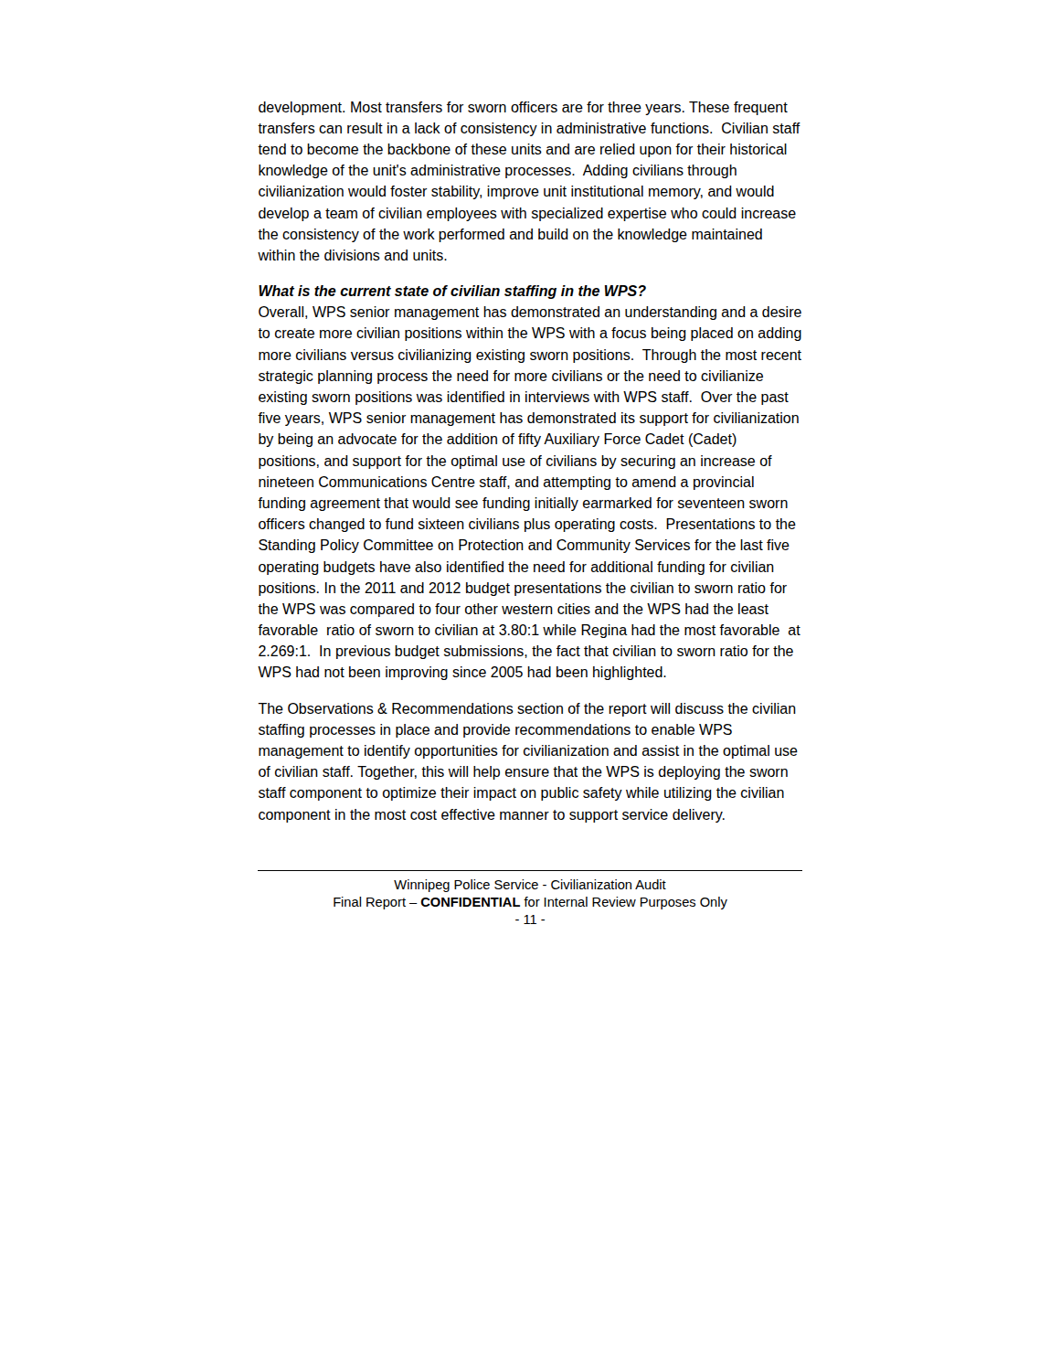development. Most transfers for sworn officers are for three years. These frequent transfers can result in a lack of consistency in administrative functions. Civilian staff tend to become the backbone of these units and are relied upon for their historical knowledge of the unit's administrative processes. Adding civilians through civilianization would foster stability, improve unit institutional memory, and would develop a team of civilian employees with specialized expertise who could increase the consistency of the work performed and build on the knowledge maintained within the divisions and units.
What is the current state of civilian staffing in the WPS?
Overall, WPS senior management has demonstrated an understanding and a desire to create more civilian positions within the WPS with a focus being placed on adding more civilians versus civilianizing existing sworn positions. Through the most recent strategic planning process the need for more civilians or the need to civilianize existing sworn positions was identified in interviews with WPS staff. Over the past five years, WPS senior management has demonstrated its support for civilianization by being an advocate for the addition of fifty Auxiliary Force Cadet (Cadet) positions, and support for the optimal use of civilians by securing an increase of nineteen Communications Centre staff, and attempting to amend a provincial funding agreement that would see funding initially earmarked for seventeen sworn officers changed to fund sixteen civilians plus operating costs. Presentations to the Standing Policy Committee on Protection and Community Services for the last five operating budgets have also identified the need for additional funding for civilian positions. In the 2011 and 2012 budget presentations the civilian to sworn ratio for the WPS was compared to four other western cities and the WPS had the least favorable ratio of sworn to civilian at 3.80:1 while Regina had the most favorable at 2.269:1. In previous budget submissions, the fact that civilian to sworn ratio for the WPS had not been improving since 2005 had been highlighted.
The Observations & Recommendations section of the report will discuss the civilian staffing processes in place and provide recommendations to enable WPS management to identify opportunities for civilianization and assist in the optimal use of civilian staff. Together, this will help ensure that the WPS is deploying the sworn staff component to optimize their impact on public safety while utilizing the civilian component in the most cost effective manner to support service delivery.
Winnipeg Police Service - Civilianization Audit
Final Report – CONFIDENTIAL for Internal Review Purposes Only
- 11 -